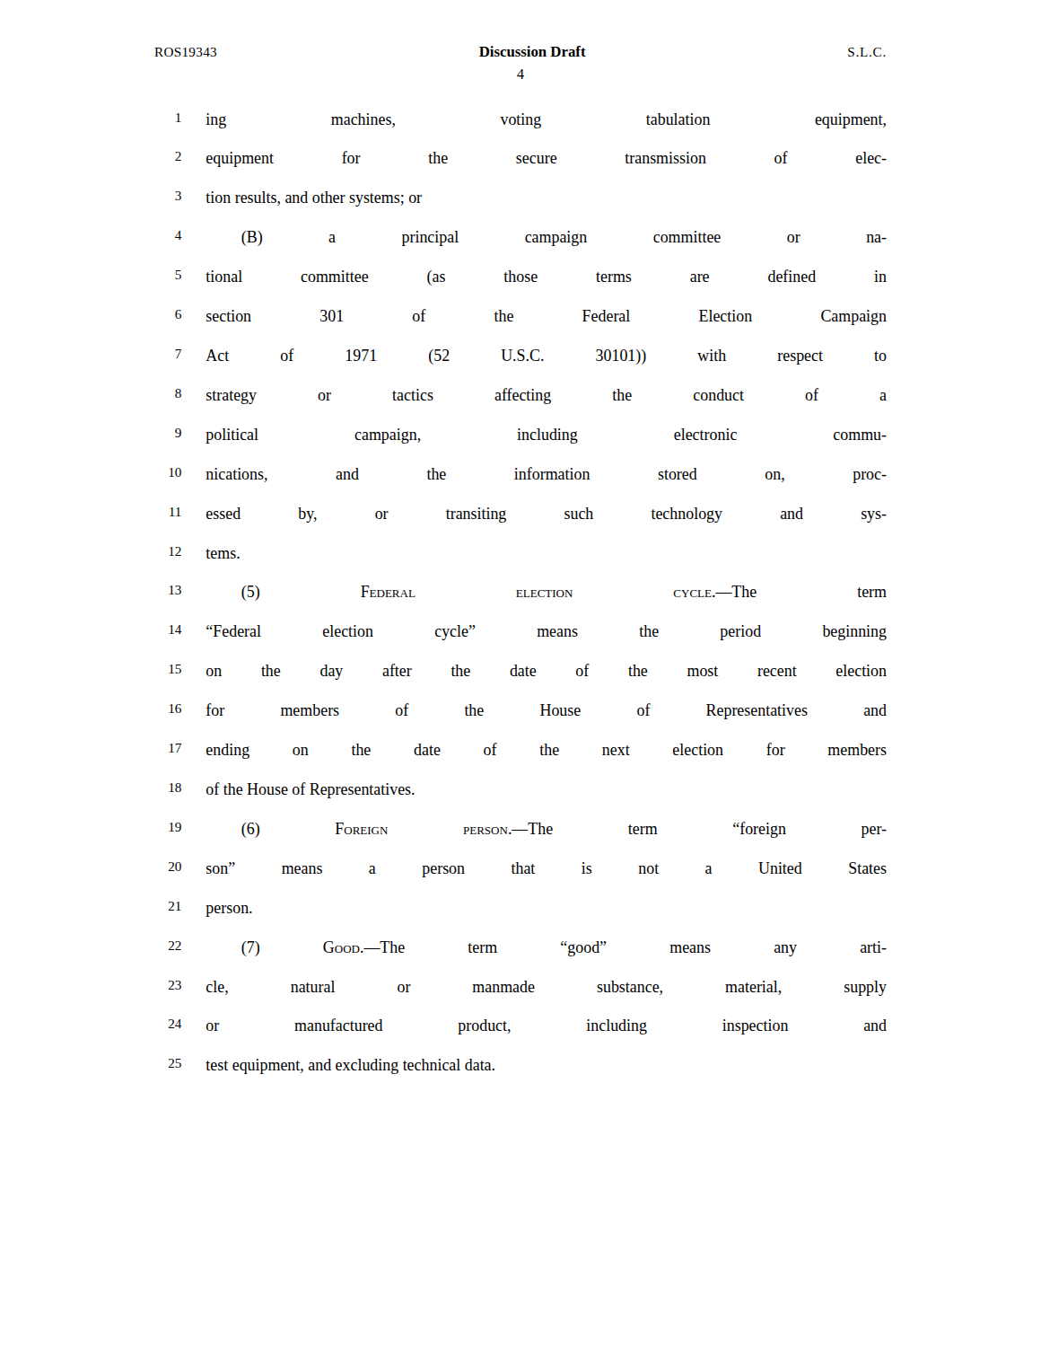ROS19343 Discussion Draft S.L.C.
4
ing machines, voting tabulation equipment,
equipment for the secure transmission of elec-
tion results, and other systems; or
(B) a principal campaign committee or na-
tional committee (as those terms are defined in
section 301 of the Federal Election Campaign
Act of 1971 (52 U.S.C. 30101)) with respect to
strategy or tactics affecting the conduct of a
political campaign, including electronic commu-
nications, and the information stored on, proc-
essed by, or transiting such technology and sys-
tems.
(5) Federal election cycle.—The term
“Federal election cycle” means the period beginning
on the day after the date of the most recent election
for members of the House of Representatives and
ending on the date of the next election for members
of the House of Representatives.
(6) Foreign person.—The term “foreign per-
son” means a person that is not a United States
person.
(7) Good.—The term “good” means any arti-
cle, natural or manmade substance, material, supply
or manufactured product, including inspection and
test equipment, and excluding technical data.